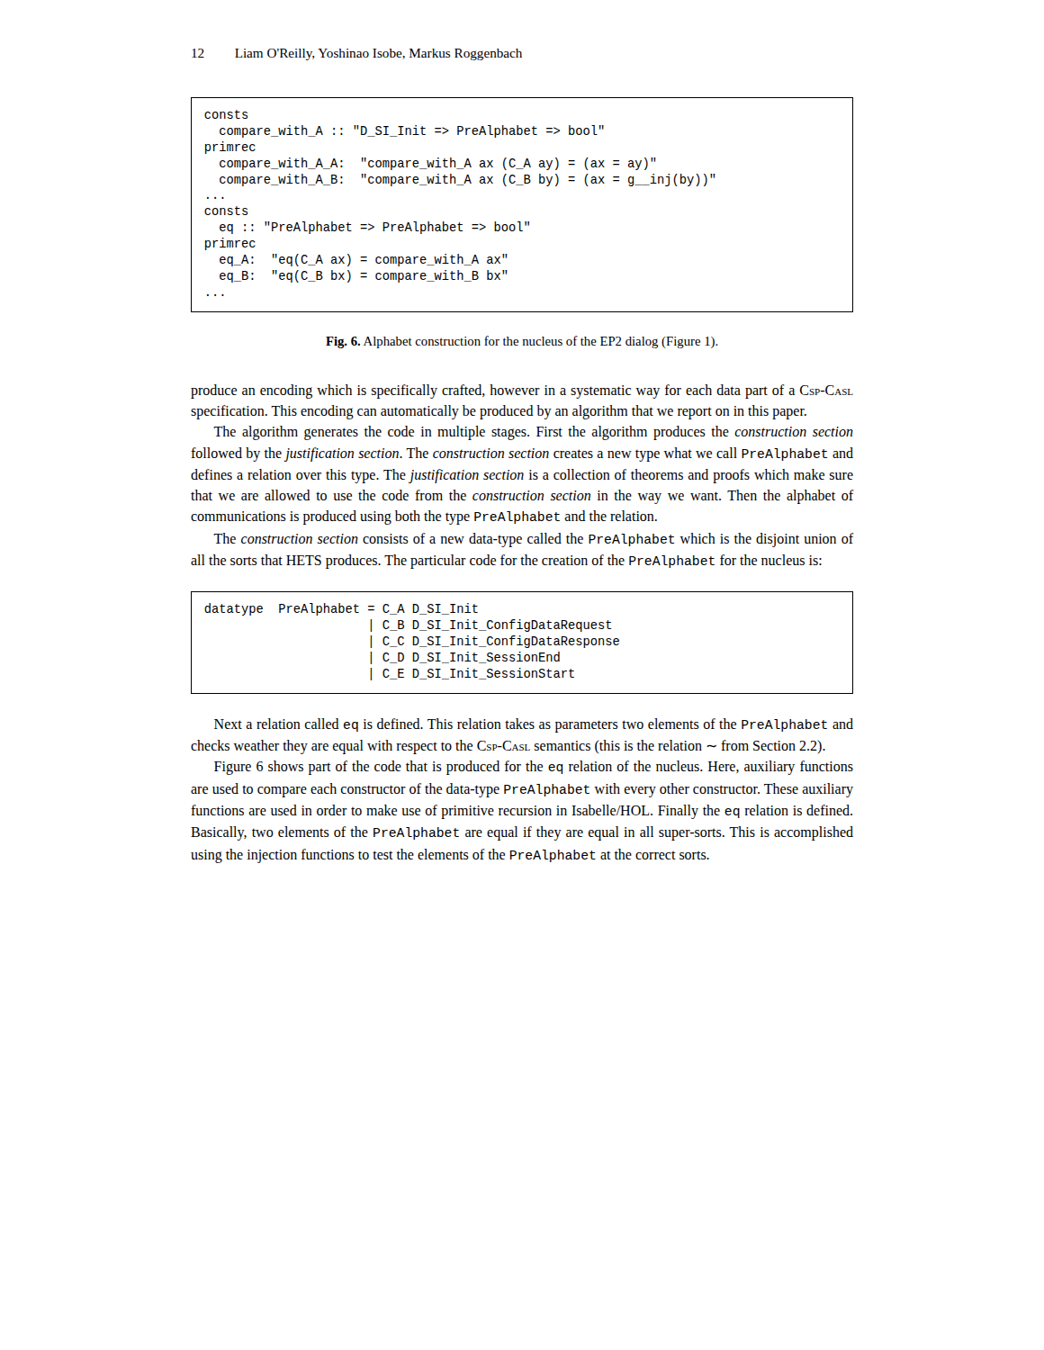12 Liam O'Reilly, Yoshinao Isobe, Markus Roggenbach
consts
  compare_with_A :: "D_SI_Init => PreAlphabet => bool"
primrec
  compare_with_A_A:  "compare_with_A ax (C_A ay) = (ax = ay)"
  compare_with_A_B:  "compare_with_A ax (C_B by) = (ax = g__inj(by))"
...
consts
  eq :: "PreAlphabet => PreAlphabet => bool"
primrec
  eq_A:  "eq(C_A ax) = compare_with_A ax"
  eq_B:  "eq(C_B bx) = compare_with_B bx"
...
Fig. 6. Alphabet construction for the nucleus of the EP2 dialog (Figure 1).
produce an encoding which is specifically crafted, however in a systematic way for each data part of a Csp-Casl specification. This encoding can automatically be produced by an algorithm that we report on in this paper.
The algorithm generates the code in multiple stages. First the algorithm produces the construction section followed by the justification section. The construction section creates a new type what we call PreAlphabet and defines a relation over this type. The justification section is a collection of theorems and proofs which make sure that we are allowed to use the code from the construction section in the way we want. Then the alphabet of communications is produced using both the type PreAlphabet and the relation.
The construction section consists of a new data-type called the PreAlphabet which is the disjoint union of all the sorts that HETS produces. The particular code for the creation of the PreAlphabet for the nucleus is:
datatype  PreAlphabet = C_A D_SI_Init
                      | C_B D_SI_Init_ConfigDataRequest
                      | C_C D_SI_Init_ConfigDataResponse
                      | C_D D_SI_Init_SessionEnd
                      | C_E D_SI_Init_SessionStart
Next a relation called eq is defined. This relation takes as parameters two elements of the PreAlphabet and checks weather they are equal with respect to the Csp-Casl semantics (this is the relation ∼ from Section 2.2).
Figure 6 shows part of the code that is produced for the eq relation of the nucleus. Here, auxiliary functions are used to compare each constructor of the data-type PreAlphabet with every other constructor. These auxiliary functions are used in order to make use of primitive recursion in Isabelle/HOL. Finally the eq relation is defined. Basically, two elements of the PreAlphabet are equal if they are equal in all super-sorts. This is accomplished using the injection functions to test the elements of the PreAlphabet at the correct sorts.